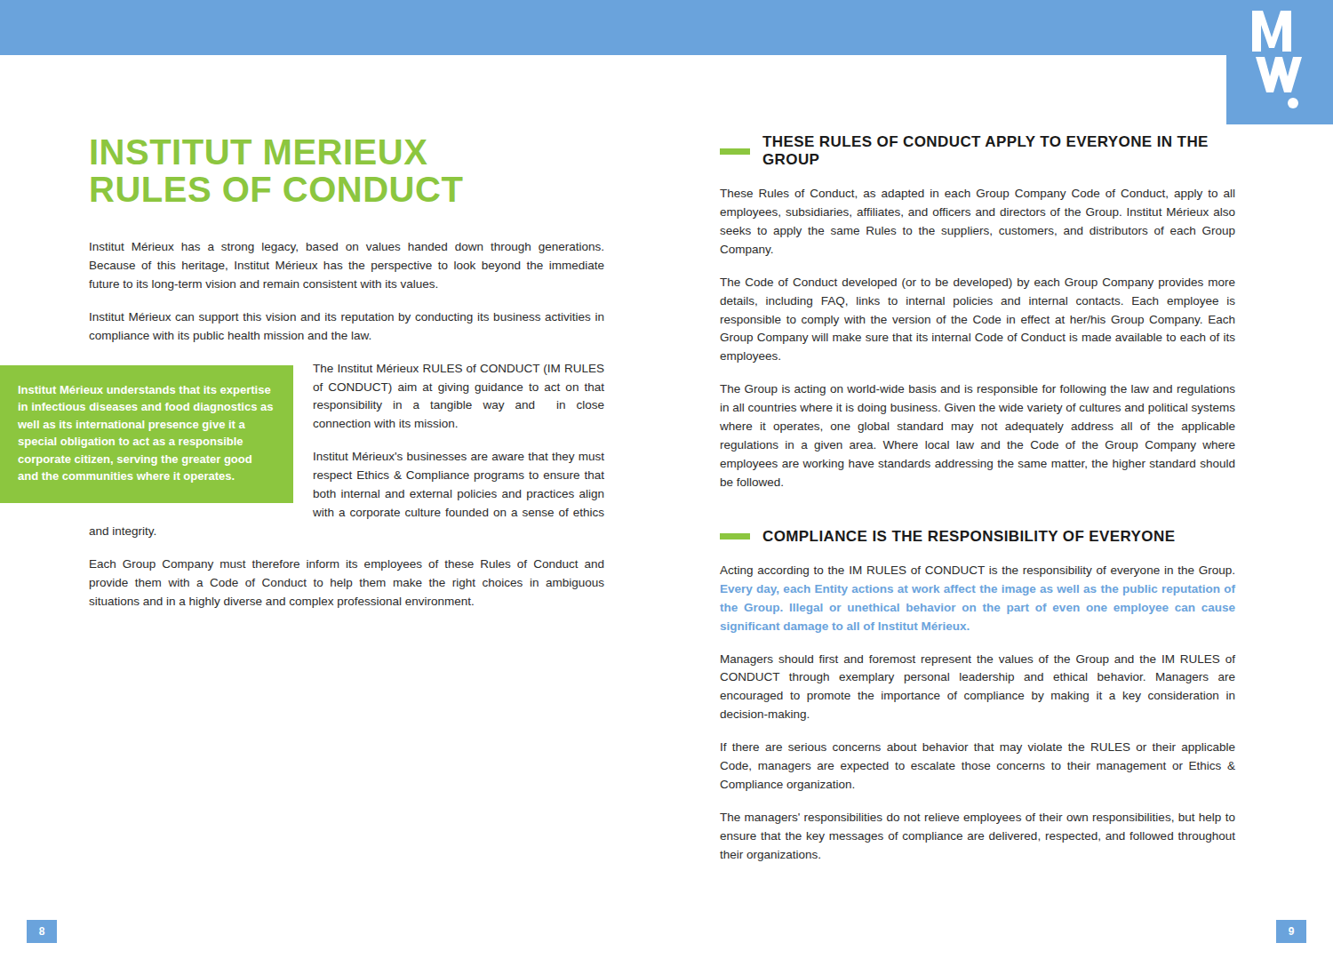Institut Merieux
Rules of Conduct
Institut Mérieux has a strong legacy, based on values handed down through generations. Because of this heritage, Institut Mérieux has the perspective to look beyond the immediate future to its long-term vision and remain consistent with its values.
Institut Mérieux can support this vision and its reputation by conducting its business activities in compliance with its public health mission and the law.
Institut Mérieux understands that its expertise in infectious diseases and food diagnostics as well as its international presence give it a special obligation to act as a responsible corporate citizen, serving the greater good and the communities where it operates.
The Institut Mérieux RULES of CONDUCT (IM RULES of CONDUCT) aim at giving guidance to act on that responsibility in a tangible way and in close connection with its mission.
Institut Mérieux's businesses are aware that they must respect Ethics & Compliance programs to ensure that both internal and external policies and practices align with a corporate culture founded on a sense of ethics and integrity.
Each Group Company must therefore inform its employees of these Rules of Conduct and provide them with a Code of Conduct to help them make the right choices in ambiguous situations and in a highly diverse and complex professional environment.
These Rules of Conduct apply to everyone in the Group
These Rules of Conduct, as adapted in each Group Company Code of Conduct, apply to all employees, subsidiaries, affiliates, and officers and directors of the Group. Institut Mérieux also seeks to apply the same Rules to the suppliers, customers, and distributors of each Group Company.
The Code of Conduct developed (or to be developed) by each Group Company provides more details, including FAQ, links to internal policies and internal contacts. Each employee is responsible to comply with the version of the Code in effect at her/his Group Company. Each Group Company will make sure that its internal Code of Conduct is made available to each of its employees.
The Group is acting on world-wide basis and is responsible for following the law and regulations in all countries where it is doing business. Given the wide variety of cultures and political systems where it operates, one global standard may not adequately address all of the applicable regulations in a given area. Where local law and the Code of the Group Company where employees are working have standards addressing the same matter, the higher standard should be followed.
Compliance is the responsibility of everyone
Acting according to the IM RULES of CONDUCT is the responsibility of everyone in the Group. Every day, each Entity actions at work affect the image as well as the public reputation of the Group. Illegal or unethical behavior on the part of even one employee can cause significant damage to all of Institut Mérieux.
Managers should first and foremost represent the values of the Group and the IM RULES of CONDUCT through exemplary personal leadership and ethical behavior. Managers are encouraged to promote the importance of compliance by making it a key consideration in decision-making.
If there are serious concerns about behavior that may violate the RULES or their applicable Code, managers are expected to escalate those concerns to their management or Ethics & Compliance organization.
The managers' responsibilities do not relieve employees of their own responsibilities, but help to ensure that the key messages of compliance are delivered, respected, and followed throughout their organizations.
8
9